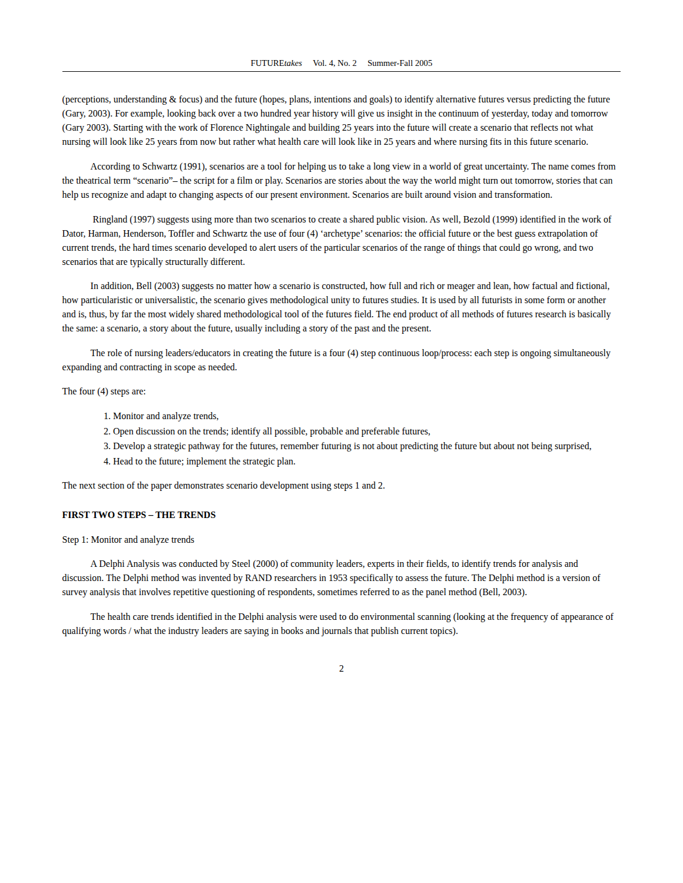FUTUREtakes Vol. 4, No. 2 Summer-Fall 2005
(perceptions, understanding & focus) and the future (hopes, plans, intentions and goals) to identify alternative futures versus predicting the future (Gary, 2003). For example, looking back over a two hundred year history will give us insight in the continuum of yesterday, today and tomorrow (Gary 2003). Starting with the work of Florence Nightingale and building 25 years into the future will create a scenario that reflects not what nursing will look like 25 years from now but rather what health care will look like in 25 years and where nursing fits in this future scenario.
According to Schwartz (1991), scenarios are a tool for helping us to take a long view in a world of great uncertainty. The name comes from the theatrical term “scenario”– the script for a film or play. Scenarios are stories about the way the world might turn out tomorrow, stories that can help us recognize and adapt to changing aspects of our present environment. Scenarios are built around vision and transformation.
Ringland (1997) suggests using more than two scenarios to create a shared public vision. As well, Bezold (1999) identified in the work of Dator, Harman, Henderson, Toffler and Schwartz the use of four (4) ‘archetype’ scenarios: the official future or the best guess extrapolation of current trends, the hard times scenario developed to alert users of the particular scenarios of the range of things that could go wrong, and two scenarios that are typically structurally different.
In addition, Bell (2003) suggests no matter how a scenario is constructed, how full and rich or meager and lean, how factual and fictional, how particularistic or universalistic, the scenario gives methodological unity to futures studies. It is used by all futurists in some form or another and is, thus, by far the most widely shared methodological tool of the futures field. The end product of all methods of futures research is basically the same: a scenario, a story about the future, usually including a story of the past and the present.
The role of nursing leaders/educators in creating the future is a four (4) step continuous loop/process: each step is ongoing simultaneously expanding and contracting in scope as needed.
The four (4) steps are:
Monitor and analyze trends,
Open discussion on the trends; identify all possible, probable and preferable futures,
Develop a strategic pathway for the futures, remember futuring is not about predicting the future but about not being surprised,
Head to the future; implement the strategic plan.
The next section of the paper demonstrates scenario development using steps 1 and 2.
First Two Steps – The Trends
Step 1: Monitor and analyze trends
A Delphi Analysis was conducted by Steel (2000) of community leaders, experts in their fields, to identify trends for analysis and discussion. The Delphi method was invented by RAND researchers in 1953 specifically to assess the future. The Delphi method is a version of survey analysis that involves repetitive questioning of respondents, sometimes referred to as the panel method (Bell, 2003).
The health care trends identified in the Delphi analysis were used to do environmental scanning (looking at the frequency of appearance of qualifying words / what the industry leaders are saying in books and journals that publish current topics).
2